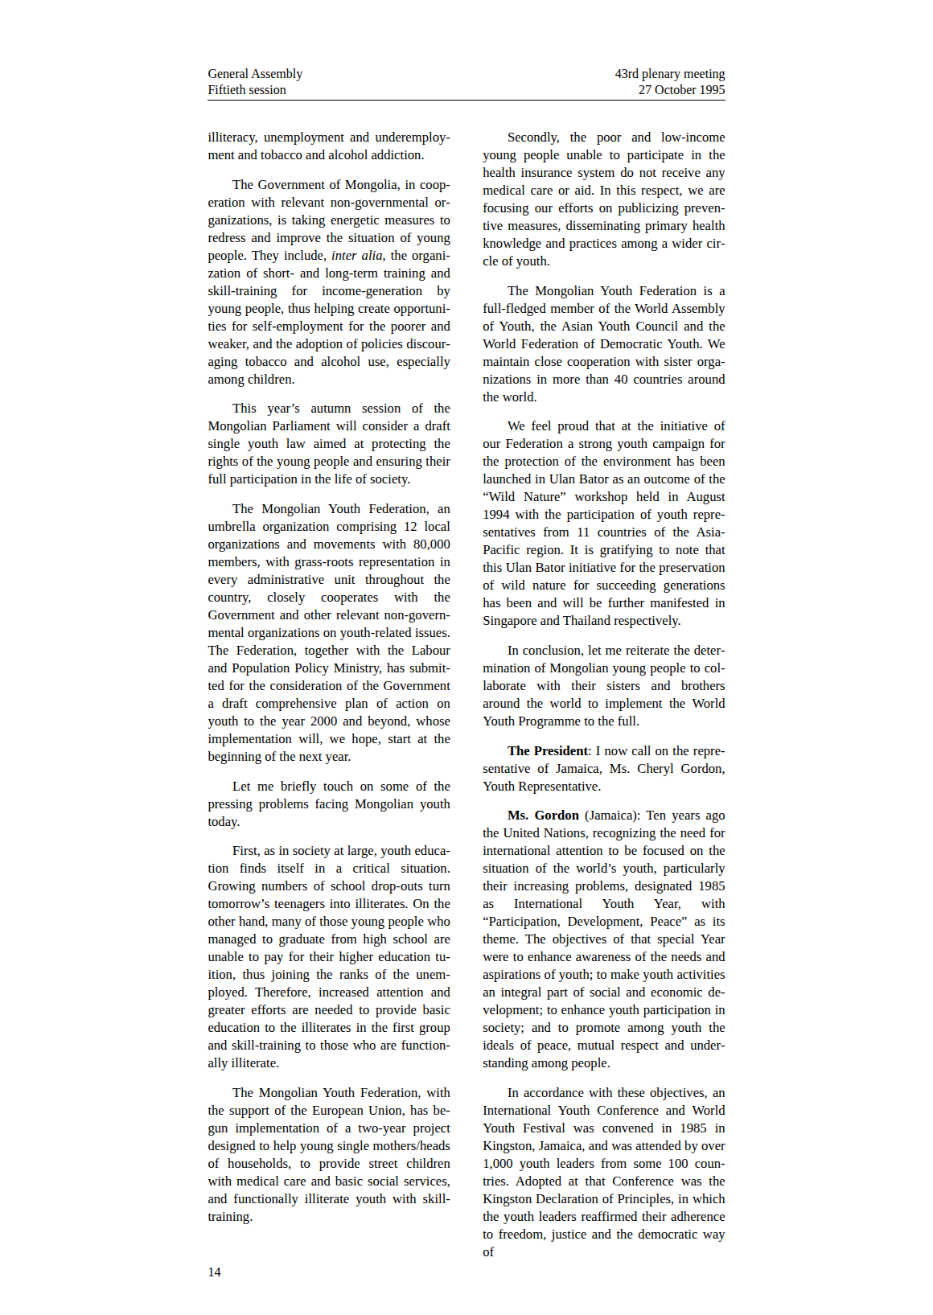| General Assembly | 43rd plenary meeting |
| Fiftieth session | 27 October 1995 |
illiteracy, unemployment and underemployment and tobacco and alcohol addiction.
The Government of Mongolia, in cooperation with relevant non-governmental organizations, is taking energetic measures to redress and improve the situation of young people. They include, inter alia, the organization of short- and long-term training and skill-training for income-generation by young people, thus helping create opportunities for self-employment for the poorer and weaker, and the adoption of policies discouraging tobacco and alcohol use, especially among children.
This year’s autumn session of the Mongolian Parliament will consider a draft single youth law aimed at protecting the rights of the young people and ensuring their full participation in the life of society.
The Mongolian Youth Federation, an umbrella organization comprising 12 local organizations and movements with 80,000 members, with grass-roots representation in every administrative unit throughout the country, closely cooperates with the Government and other relevant non-governmental organizations on youth-related issues. The Federation, together with the Labour and Population Policy Ministry, has submitted for the consideration of the Government a draft comprehensive plan of action on youth to the year 2000 and beyond, whose implementation will, we hope, start at the beginning of the next year.
Let me briefly touch on some of the pressing problems facing Mongolian youth today.
First, as in society at large, youth education finds itself in a critical situation. Growing numbers of school drop-outs turn tomorrow’s teenagers into illiterates. On the other hand, many of those young people who managed to graduate from high school are unable to pay for their higher education tuition, thus joining the ranks of the unemployed. Therefore, increased attention and greater efforts are needed to provide basic education to the illiterates in the first group and skill-training to those who are functionally illiterate.
The Mongolian Youth Federation, with the support of the European Union, has begun implementation of a two-year project designed to help young single mothers/heads of households, to provide street children with medical care and basic social services, and functionally illiterate youth with skill-training.
Secondly, the poor and low-income young people unable to participate in the health insurance system do not receive any medical care or aid. In this respect, we are focusing our efforts on publicizing preventive measures, disseminating primary health knowledge and practices among a wider circle of youth.
The Mongolian Youth Federation is a full-fledged member of the World Assembly of Youth, the Asian Youth Council and the World Federation of Democratic Youth. We maintain close cooperation with sister organizations in more than 40 countries around the world.
We feel proud that at the initiative of our Federation a strong youth campaign for the protection of the environment has been launched in Ulan Bator as an outcome of the “Wild Nature” workshop held in August 1994 with the participation of youth representatives from 11 countries of the Asia-Pacific region. It is gratifying to note that this Ulan Bator initiative for the preservation of wild nature for succeeding generations has been and will be further manifested in Singapore and Thailand respectively.
In conclusion, let me reiterate the determination of Mongolian young people to collaborate with their sisters and brothers around the world to implement the World Youth Programme to the full.
The President: I now call on the representative of Jamaica, Ms. Cheryl Gordon, Youth Representative.
Ms. Gordon (Jamaica): Ten years ago the United Nations, recognizing the need for international attention to be focused on the situation of the world’s youth, particularly their increasing problems, designated 1985 as International Youth Year, with “Participation, Development, Peace” as its theme. The objectives of that special Year were to enhance awareness of the needs and aspirations of youth; to make youth activities an integral part of social and economic development; to enhance youth participation in society; and to promote among youth the ideals of peace, mutual respect and understanding among people.
In accordance with these objectives, an International Youth Conference and World Youth Festival was convened in 1985 in Kingston, Jamaica, and was attended by over 1,000 youth leaders from some 100 countries. Adopted at that Conference was the Kingston Declaration of Principles, in which the youth leaders reaffirmed their adherence to freedom, justice and the democratic way of
14